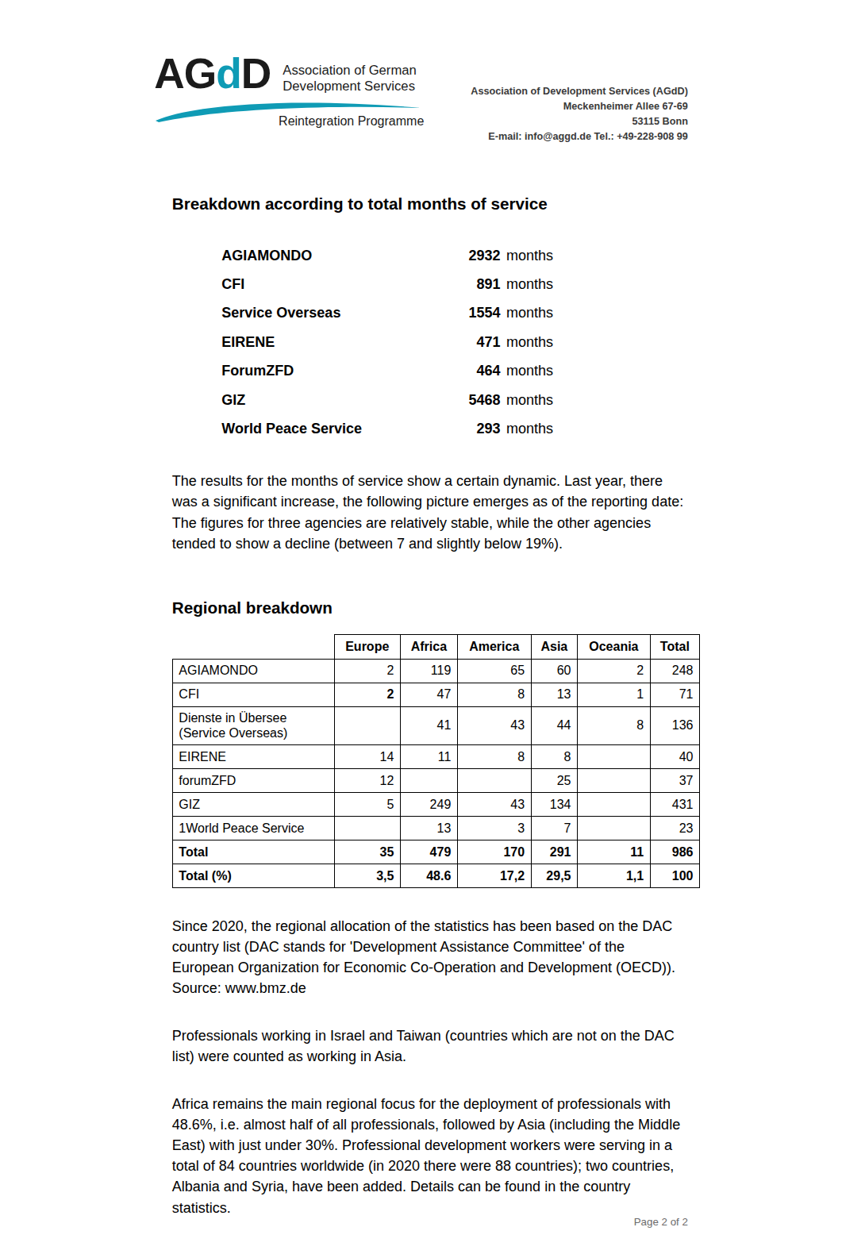AGd D
Association of German
Development Services
Reintegration Programme
Association of Development Services (AGdD)
Meckenheimer Allee 67-69
53115 Bonn
E-mail: info@aggd.de Tel.: +49-228-908 99
Breakdown according to total months of service
| AGIAMONDO | 2932 | months |
| CFI | 891 | months |
| Service Overseas | 1554 | months |
| EIRENE | 471 | months |
| ForumZFD | 464 | months |
| GIZ | 5468 | months |
| World Peace Service | 293 | months |
The results for the months of service show a certain dynamic. Last year, there was a significant increase, the following picture emerges as of the reporting date:
The figures for three agencies are relatively stable, while the other agencies tended to show a decline (between 7 and slightly below 19%).
Regional breakdown
| | Europe | Africa | America | Asia | Oceania | Total |
| --- | --- | --- | --- | --- | --- | --- |
| AGIAMONDO | 2 | 119 | 65 | 60 | 2 | 248 |
| CFI | 2 | 47 | 8 | 13 | 1 | 71 |
| Dienste in Übersee (Service Overseas) | | 41 | 43 | 44 | 8 | 136 |
| EIRENE | 14 | 11 | 8 | 8 | | 40 |
| forumZFD | 12 | | | 25 | | 37 |
| GIZ | 5 | 249 | 43 | 134 | | 431 |
| 1World Peace Service | | 13 | 3 | 7 | | 23 |
| Total | 35 | 479 | 170 | 291 | 11 | 986 |
| Total (%) | 3,5 | 48.6 | 17,2 | 29,5 | 1,1 | 100 |
Since 2020, the regional allocation of the statistics has been based on the DAC country list (DAC stands for 'Development Assistance Committee' of the European Organization for Economic Co-Operation and Development (OECD)). Source: www.bmz.de
Professionals working in Israel and Taiwan (countries which are not on the DAC list) were counted as working in Asia.
Africa remains the main regional focus for the deployment of professionals with 48.6%, i.e. almost half of all professionals, followed by Asia (including the Middle East) with just under 30%. Professional development workers were serving in a total of 84 countries worldwide (in 2020 there were 88 countries); two countries, Albania and Syria, have been added. Details can be found in the country statistics.
Page 2 of 2